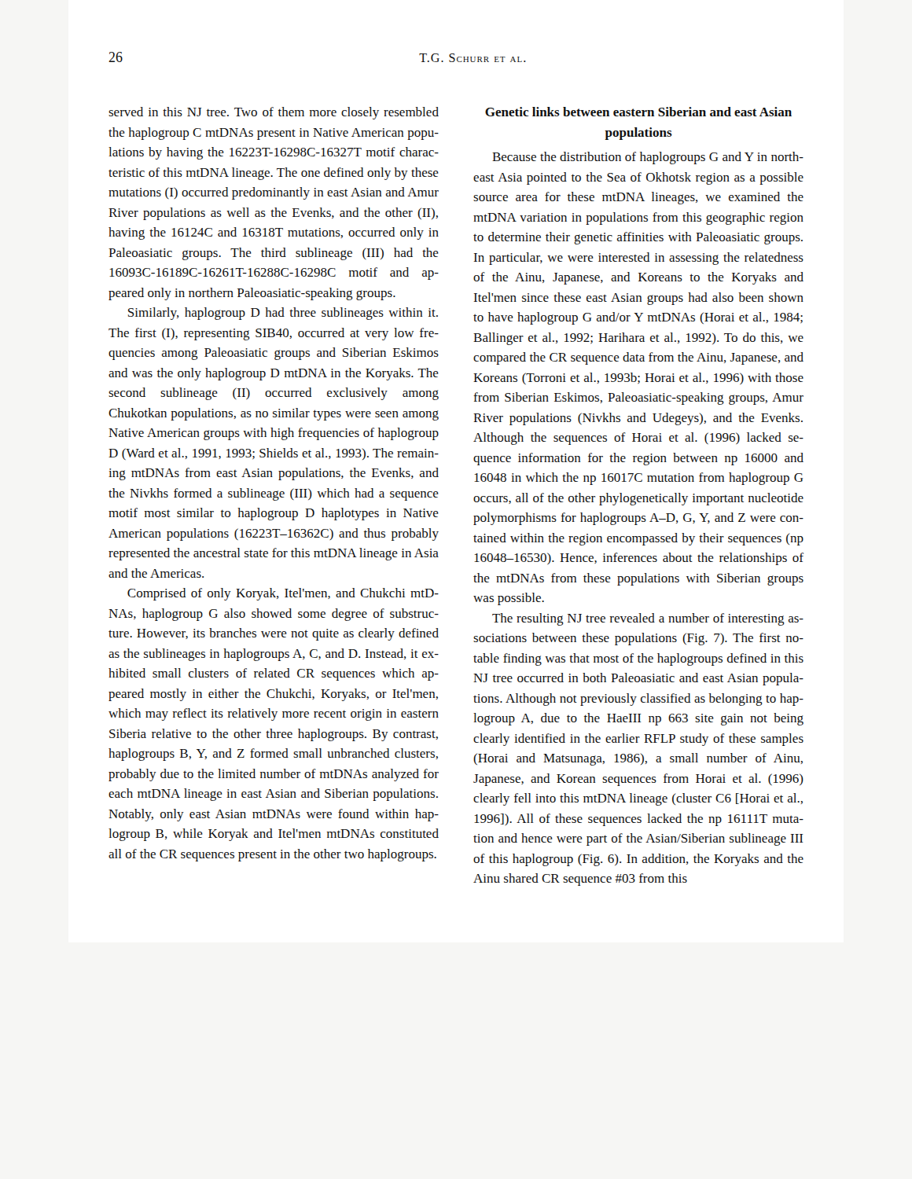26 T.G. Schurr et al.
served in this NJ tree. Two of them more closely resembled the haplogroup C mtDNAs present in Native American populations by having the 16223T-16298C-16327T motif characteristic of this mtDNA lineage. The one defined only by these mutations (I) occurred predominantly in east Asian and Amur River populations as well as the Evenks, and the other (II), having the 16124C and 16318T mutations, occurred only in Paleoasiatic groups. The third sublineage (III) had the 16093C-16189C-16261T-16288C-16298C motif and appeared only in northern Paleoasiatic-speaking groups.
Similarly, haplogroup D had three sublineages within it. The first (I), representing SIB40, occurred at very low frequencies among Paleoasiatic groups and Siberian Eskimos and was the only haplogroup D mtDNA in the Koryaks. The second sublineage (II) occurred exclusively among Chukotkan populations, as no similar types were seen among Native American groups with high frequencies of haplogroup D (Ward et al., 1991, 1993; Shields et al., 1993). The remaining mtDNAs from east Asian populations, the Evenks, and the Nivkhs formed a sublineage (III) which had a sequence motif most similar to haplogroup D haplotypes in Native American populations (16223T–16362C) and thus probably represented the ancestral state for this mtDNA lineage in Asia and the Americas.
Comprised of only Koryak, Itel'men, and Chukchi mtDNAs, haplogroup G also showed some degree of substructure. However, its branches were not quite as clearly defined as the sublineages in haplogroups A, C, and D. Instead, it exhibited small clusters of related CR sequences which appeared mostly in either the Chukchi, Koryaks, or Itel'men, which may reflect its relatively more recent origin in eastern Siberia relative to the other three haplogroups. By contrast, haplogroups B, Y, and Z formed small unbranched clusters, probably due to the limited number of mtDNAs analyzed for each mtDNA lineage in east Asian and Siberian populations. Notably, only east Asian mtDNAs were found within haplogroup B, while Koryak and Itel'men mtDNAs constituted all of the CR sequences present in the other two haplogroups.
Genetic links between eastern Siberian and east Asian populations
Because the distribution of haplogroups G and Y in northeast Asia pointed to the Sea of Okhotsk region as a possible source area for these mtDNA lineages, we examined the mtDNA variation in populations from this geographic region to determine their genetic affinities with Paleoasiatic groups. In particular, we were interested in assessing the relatedness of the Ainu, Japanese, and Koreans to the Koryaks and Itel'men since these east Asian groups had also been shown to have haplogroup G and/or Y mtDNAs (Horai et al., 1984; Ballinger et al., 1992; Harihara et al., 1992). To do this, we compared the CR sequence data from the Ainu, Japanese, and Koreans (Torroni et al., 1993b; Horai et al., 1996) with those from Siberian Eskimos, Paleoasiatic-speaking groups, Amur River populations (Nivkhs and Udegeys), and the Evenks. Although the sequences of Horai et al. (1996) lacked sequence information for the region between np 16000 and 16048 in which the np 16017C mutation from haplogroup G occurs, all of the other phylogenetically important nucleotide polymorphisms for haplogroups A–D, G, Y, and Z were contained within the region encompassed by their sequences (np 16048–16530). Hence, inferences about the relationships of the mtDNAs from these populations with Siberian groups was possible.
The resulting NJ tree revealed a number of interesting associations between these populations (Fig. 7). The first notable finding was that most of the haplogroups defined in this NJ tree occurred in both Paleoasiatic and east Asian populations. Although not previously classified as belonging to haplogroup A, due to the HaeIII np 663 site gain not being clearly identified in the earlier RFLP study of these samples (Horai and Matsunaga, 1986), a small number of Ainu, Japanese, and Korean sequences from Horai et al. (1996) clearly fell into this mtDNA lineage (cluster C6 [Horai et al., 1996]). All of these sequences lacked the np 16111T mutation and hence were part of the Asian/Siberian sublineage III of this haplogroup (Fig. 6). In addition, the Koryaks and the Ainu shared CR sequence #03 from this